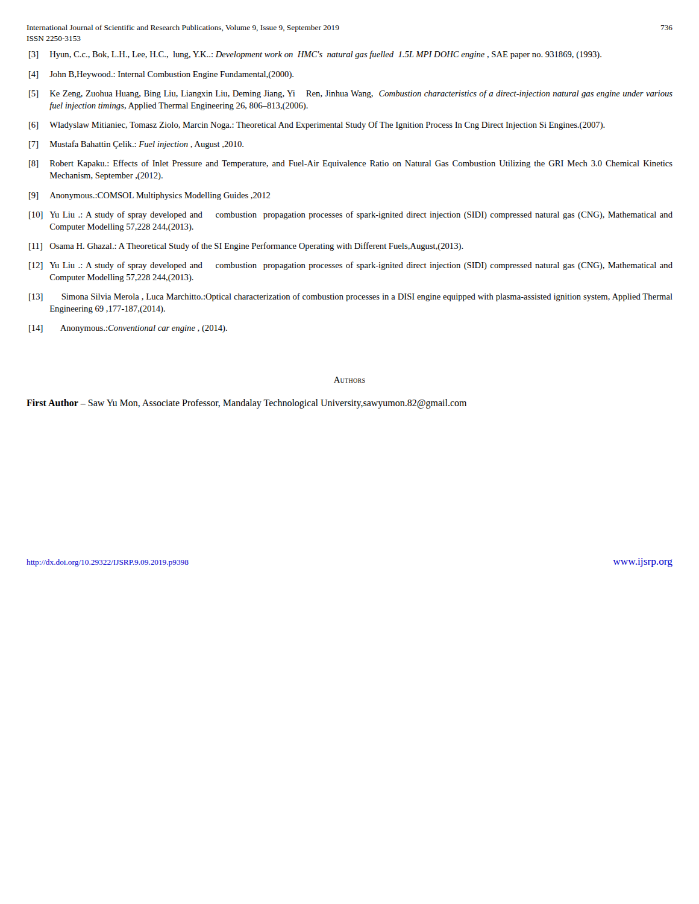International Journal of Scientific and Research Publications, Volume 9, Issue 9, September 2019 736
ISSN 2250-3153
[3] Hyun, C.c., Bok, L.H., Lee, H.C., lung, Y.K..: Development work on HMC's natural gas fuelled 1.5L MPI DOHC engine , SAE paper no. 931869, (1993).
[4] John B,Heywood.: Internal Combustion Engine Fundamental,(2000).
[5] Ke Zeng, Zuohua Huang, Bing Liu, Liangxin Liu, Deming Jiang, Yi Ren, Jinhua Wang, Combustion characteristics of a direct-injection natural gas engine under various fuel injection timings, Applied Thermal Engineering 26, 806–813,(2006).
[6] Wladyslaw Mitianiec, Tomasz Ziolo, Marcin Noga.: Theoretical And Experimental Study Of The Ignition Process In Cng Direct Injection Si Engines.(2007).
[7] Mustafa Bahattin Çelik.: Fuel injection , August ,2010.
[8] Robert Kapaku.: Effects of Inlet Pressure and Temperature, and Fuel-Air Equivalence Ratio on Natural Gas Combustion Utilizing the GRI Mech 3.0 Chemical Kinetics Mechanism, September ,(2012).
[9] Anonymous.:COMSOL Multiphysics Modelling Guides ,2012
[10] Yu Liu .: A study of spray developed and combustion propagation processes of spark-ignited direct injection (SIDI) compressed natural gas (CNG), Mathematical and Computer Modelling 57,228 244,(2013).
[11] Osama H. Ghazal.: A Theoretical Study of the SI Engine Performance Operating with Different Fuels,August,(2013).
[12] Yu Liu .: A study of spray developed and combustion propagation processes of spark-ignited direct injection (SIDI) compressed natural gas (CNG), Mathematical and Computer Modelling 57,228 244,(2013).
[13] Simona Silvia Merola , Luca Marchitto.:Optical characterization of combustion processes in a DISI engine equipped with plasma-assisted ignition system, Applied Thermal Engineering 69 ,177-187,(2014).
[14] Anonymous.:Conventional car engine , (2014).
Authors
First Author – Saw Yu Mon, Associate Professor, Mandalay Technological University,sawyumon.82@gmail.com
http://dx.doi.org/10.29322/IJSRP.9.09.2019.p9398 www.ijsrp.org